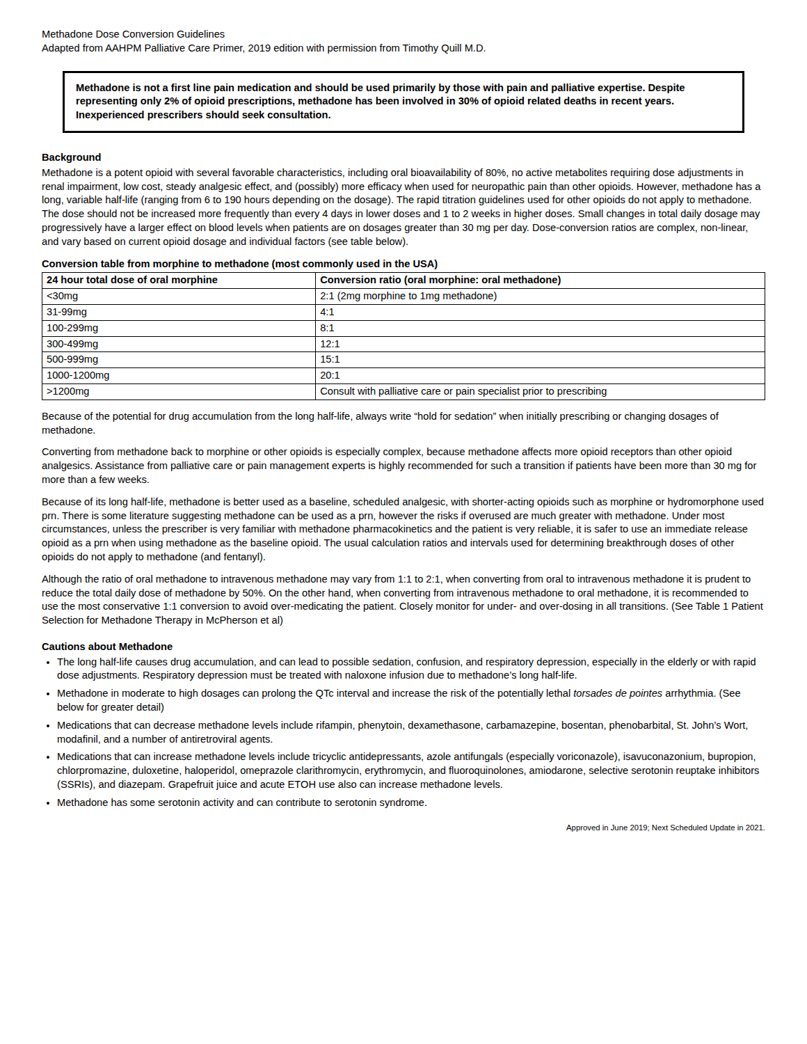Methadone Dose Conversion Guidelines
Adapted from AAHPM Palliative Care Primer, 2019 edition with permission from Timothy Quill M.D.
Methadone is not a first line pain medication and should be used primarily by those with pain and palliative expertise. Despite representing only 2% of opioid prescriptions, methadone has been involved in 30% of opioid related deaths in recent years. Inexperienced prescribers should seek consultation.
Background
Methadone is a potent opioid with several favorable characteristics, including oral bioavailability of 80%, no active metabolites requiring dose adjustments in renal impairment, low cost, steady analgesic effect, and (possibly) more efficacy when used for neuropathic pain than other opioids. However, methadone has a long, variable half-life (ranging from 6 to 190 hours depending on the dosage). The rapid titration guidelines used for other opioids do not apply to methadone. The dose should not be increased more frequently than every 4 days in lower doses and 1 to 2 weeks in higher doses. Small changes in total daily dosage may progressively have a larger effect on blood levels when patients are on dosages greater than 30 mg per day. Dose-conversion ratios are complex, non-linear, and vary based on current opioid dosage and individual factors (see table below).
Conversion table from morphine to methadone (most commonly used in the USA)
| 24 hour total dose of oral morphine | Conversion ratio (oral morphine: oral methadone) |
| --- | --- |
| <30mg | 2:1 (2mg morphine to 1mg methadone) |
| 31-99mg | 4:1 |
| 100-299mg | 8:1 |
| 300-499mg | 12:1 |
| 500-999mg | 15:1 |
| 1000-1200mg | 20:1 |
| >1200mg | Consult with palliative care or pain specialist prior to prescribing |
Because of the potential for drug accumulation from the long half-life, always write “hold for sedation” when initially prescribing or changing dosages of methadone.
Converting from methadone back to morphine or other opioids is especially complex, because methadone affects more opioid receptors than other opioid analgesics. Assistance from palliative care or pain management experts is highly recommended for such a transition if patients have been more than 30 mg for more than a few weeks.
Because of its long half-life, methadone is better used as a baseline, scheduled analgesic, with shorter-acting opioids such as morphine or hydromorphone used prn. There is some literature suggesting methadone can be used as a prn, however the risks if overused are much greater with methadone. Under most circumstances, unless the prescriber is very familiar with methadone pharmacokinetics and the patient is very reliable, it is safer to use an immediate release opioid as a prn when using methadone as the baseline opioid. The usual calculation ratios and intervals used for determining breakthrough doses of other opioids do not apply to methadone (and fentanyl).
Although the ratio of oral methadone to intravenous methadone may vary from 1:1 to 2:1, when converting from oral to intravenous methadone it is prudent to reduce the total daily dose of methadone by 50%. On the other hand, when converting from intravenous methadone to oral methadone, it is recommended to use the most conservative 1:1 conversion to avoid over-medicating the patient. Closely monitor for under- and over-dosing in all transitions. (See Table 1 Patient Selection for Methadone Therapy in McPherson et al)
Cautions about Methadone
The long half-life causes drug accumulation, and can lead to possible sedation, confusion, and respiratory depression, especially in the elderly or with rapid dose adjustments. Respiratory depression must be treated with naloxone infusion due to methadone’s long half-life.
Methadone in moderate to high dosages can prolong the QTc interval and increase the risk of the potentially lethal torsades de pointes arrhythmia. (See below for greater detail)
Medications that can decrease methadone levels include rifampin, phenytoin, dexamethasone, carbamazepine, bosentan, phenobarbital, St. John’s Wort, modafinil, and a number of antiretroviral agents.
Medications that can increase methadone levels include tricyclic antidepressants, azole antifungals (especially voriconazole), isavuconazonium, bupropion, chlorpromazine, duloxetine, haloperidol, omeprazole clarithromycin, erythromycin, and fluoroquinolones, amiodarone, selective serotonin reuptake inhibitors (SSRIs), and diazepam. Grapefruit juice and acute ETOH use also can increase methadone levels.
Methadone has some serotonin activity and can contribute to serotonin syndrome.
Approved in June 2019; Next Scheduled Update in 2021.